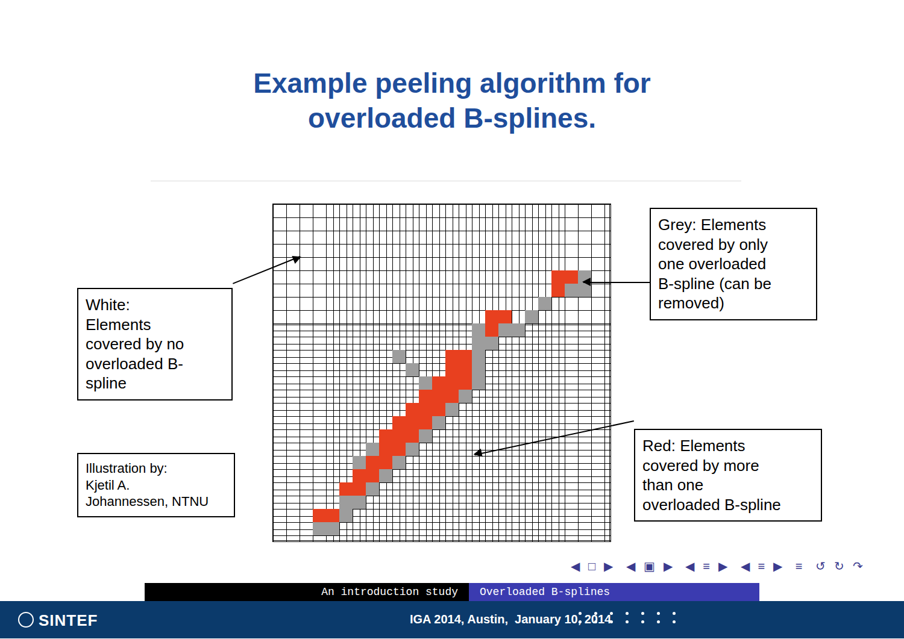Example peeling algorithm for
overloaded B-splines.
White:
Elements
covered by no
overloaded B-
spline
Grey: Elements
covered by only
one overloaded
B-spline (can be
removed)
Red: Elements
covered by more
than one
overloaded B-spline
Illustration by:
Kjetil A.
Johannessen, NTNU
◀□▶ ◀▣▶ ◀≡▶ ◀≡▶ ≡ ↺↻↷
An introduction study
Overloaded B-splines
SINTEF
IGA 2014, Austin, January 10, 2014